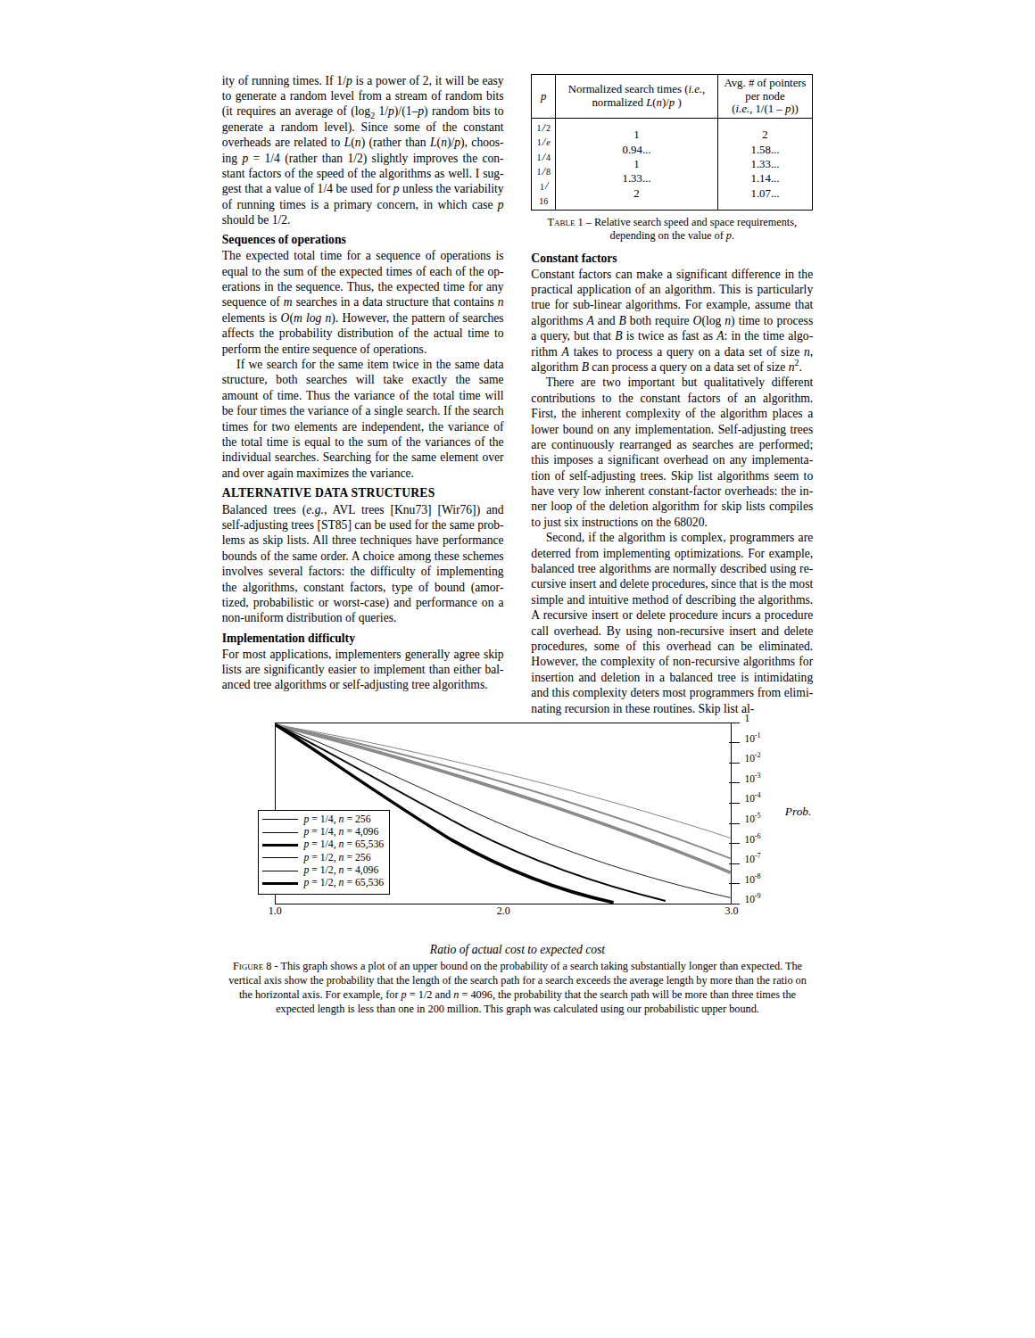ity of running times. If 1/p is a power of 2, it will be easy to generate a random level from a stream of random bits (it requires an average of (log2 1/p)/(1–p) random bits to generate a random level). Since some of the constant overheads are related to L(n) (rather than L(n)/p), choosing p = 1/4 (rather than 1/2) slightly improves the constant factors of the speed of the algorithms as well. I suggest that a value of 1/4 be used for p unless the variability of running times is a primary concern, in which case p should be 1/2.
Sequences of operations
The expected total time for a sequence of operations is equal to the sum of the expected times of each of the operations in the sequence. Thus, the expected time for any sequence of m searches in a data structure that contains n elements is O(m log n). However, the pattern of searches affects the probability distribution of the actual time to perform the entire sequence of operations.
If we search for the same item twice in the same data structure, both searches will take exactly the same amount of time. Thus the variance of the total time will be four times the variance of a single search. If the search times for two elements are independent, the variance of the total time is equal to the sum of the variances of the individual searches. Searching for the same element over and over again maximizes the variance.
Alternative data structures
Balanced trees (e.g., AVL trees [Knu73] [Wir76]) and self-adjusting trees [ST85] can be used for the same problems as skip lists. All three techniques have performance bounds of the same order. A choice among these schemes involves several factors: the difficulty of implementing the algorithms, constant factors, type of bound (amortized, probabilistic or worst-case) and performance on a non-uniform distribution of queries.
Implementation difficulty
For most applications, implementers generally agree skip lists are significantly easier to implement than either balanced tree algorithms or self-adjusting tree algorithms.
| p | Normalized search times ( i.e. , normalized L ( n )/ p ) | Avg. # of pointers per node ( i.e. , 1/(1 – p )) |
| --- | --- | --- |
| 1 / 2 1 / e 1 / 4 1 / 8 1 / 16 | 1 0.94... 1 1.33... 2 | 2 1.58... 1.33... 1.14... 1.07... |
Table 1 – Relative search speed and space requirements, depending on the value of p.
Constant factors
Constant factors can make a significant difference in the practical application of an algorithm. This is particularly true for sub-linear algorithms. For example, assume that algorithms A and B both require O(log n) time to process a query, but that B is twice as fast as A: in the time algorithm A takes to process a query on a data set of size n, algorithm B can process a query on a data set of size n2.
There are two important but qualitatively different contributions to the constant factors of an algorithm. First, the inherent complexity of the algorithm places a lower bound on any implementation. Self-adjusting trees are continuously rearranged as searches are performed; this imposes a significant overhead on any implementation of self-adjusting trees. Skip list algorithms seem to have very low inherent constant-factor overheads: the inner loop of the deletion algorithm for skip lists compiles to just six instructions on the 68020.
Second, if the algorithm is complex, programmers are deterred from implementing optimizations. For example, balanced tree algorithms are normally described using recursive insert and delete procedures, since that is the most simple and intuitive method of describing the algorithms. A recursive insert or delete procedure incurs a procedure call overhead. By using non-recursive insert and delete procedures, some of this overhead can be eliminated. However, the complexity of non-recursive algorithms for insertion and deletion in a balanced tree is intimidating and this complexity deters most programmers from eliminating recursion in these routines. Skip list al-
1
10-1
10-2
10-3
10-4
10-5
10-6
10-7
10-8
10-9
Prob.
p = 1/4, n = 256
p = 1/4, n = 4,096
p = 1/4, n = 65,536
p = 1/2, n = 256
p = 1/2, n = 4,096
p = 1/2, n = 65,536
1.0 2.0 3.0
Ratio of actual cost to expected cost
Figure 8 - This graph shows a plot of an upper bound on the probability of a search taking substantially longer than expected. The vertical axis show the probability that the length of the search path for a search exceeds the average length by more than the ratio on the horizontal axis. For example, for p = 1/2 and n = 4096, the probability that the search path will be more than three times the expected length is less than one in 200 million. This graph was calculated using our probabilistic upper bound.